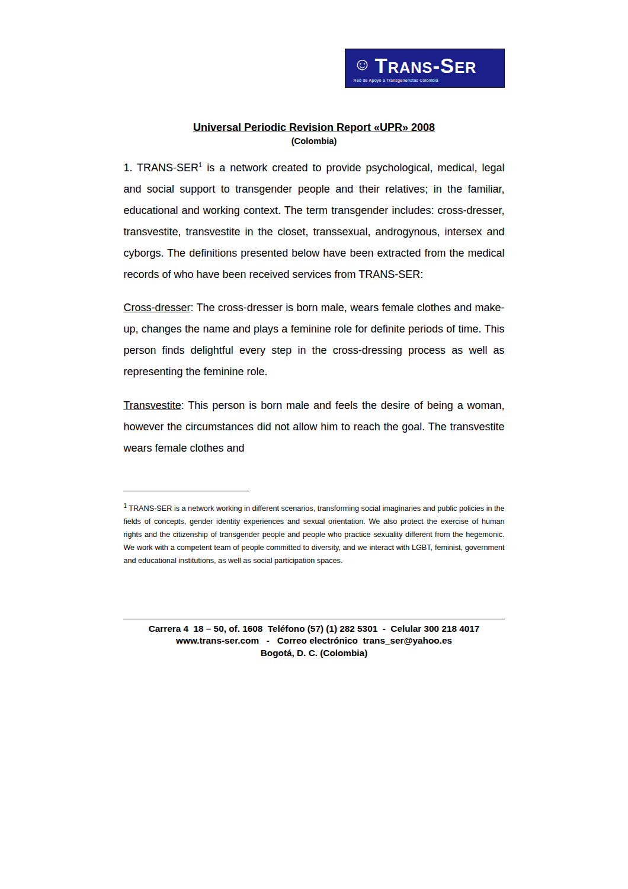☺
TRANS-SER
Red de Apoyo a Transgeneristas Colombia
Universal Periodic Revision Report «UPR» 2008
(Colombia)
1. TRANS-SER1 is a network created to provide psychological, medical, legal and social support to transgender people and their relatives; in the familiar, educational and working context. The term transgender includes: cross-dresser, transvestite, transvestite in the closet, transsexual, androgynous, intersex and cyborgs. The definitions presented below have been extracted from the medical records of who have been received services from TRANS-SER:
Cross-dresser: The cross-dresser is born male, wears female clothes and make-up, changes the name and plays a feminine role for definite periods of time. This person finds delightful every step in the cross-dressing process as well as representing the feminine role.
Transvestite: This person is born male and feels the desire of being a woman, however the circumstances did not allow him to reach the goal. The transvestite wears female clothes and
1 TRANS-SER is a network working in different scenarios, transforming social imaginaries and public policies in the fields of concepts, gender identity experiences and sexual orientation. We also protect the exercise of human rights and the citizenship of transgender people and people who practice sexuality different from the hegemonic. We work with a competent team of people committed to diversity, and we interact with LGBT, feminist, government and educational institutions, as well as social participation spaces.
Carrera 4 18 – 50, of. 1608 Teléfono (57) (1) 282 5301 - Celular 300 218 4017
www.trans-ser.com - Correo electrónico trans_ser@yahoo.es
Bogotá, D. C. (Colombia)